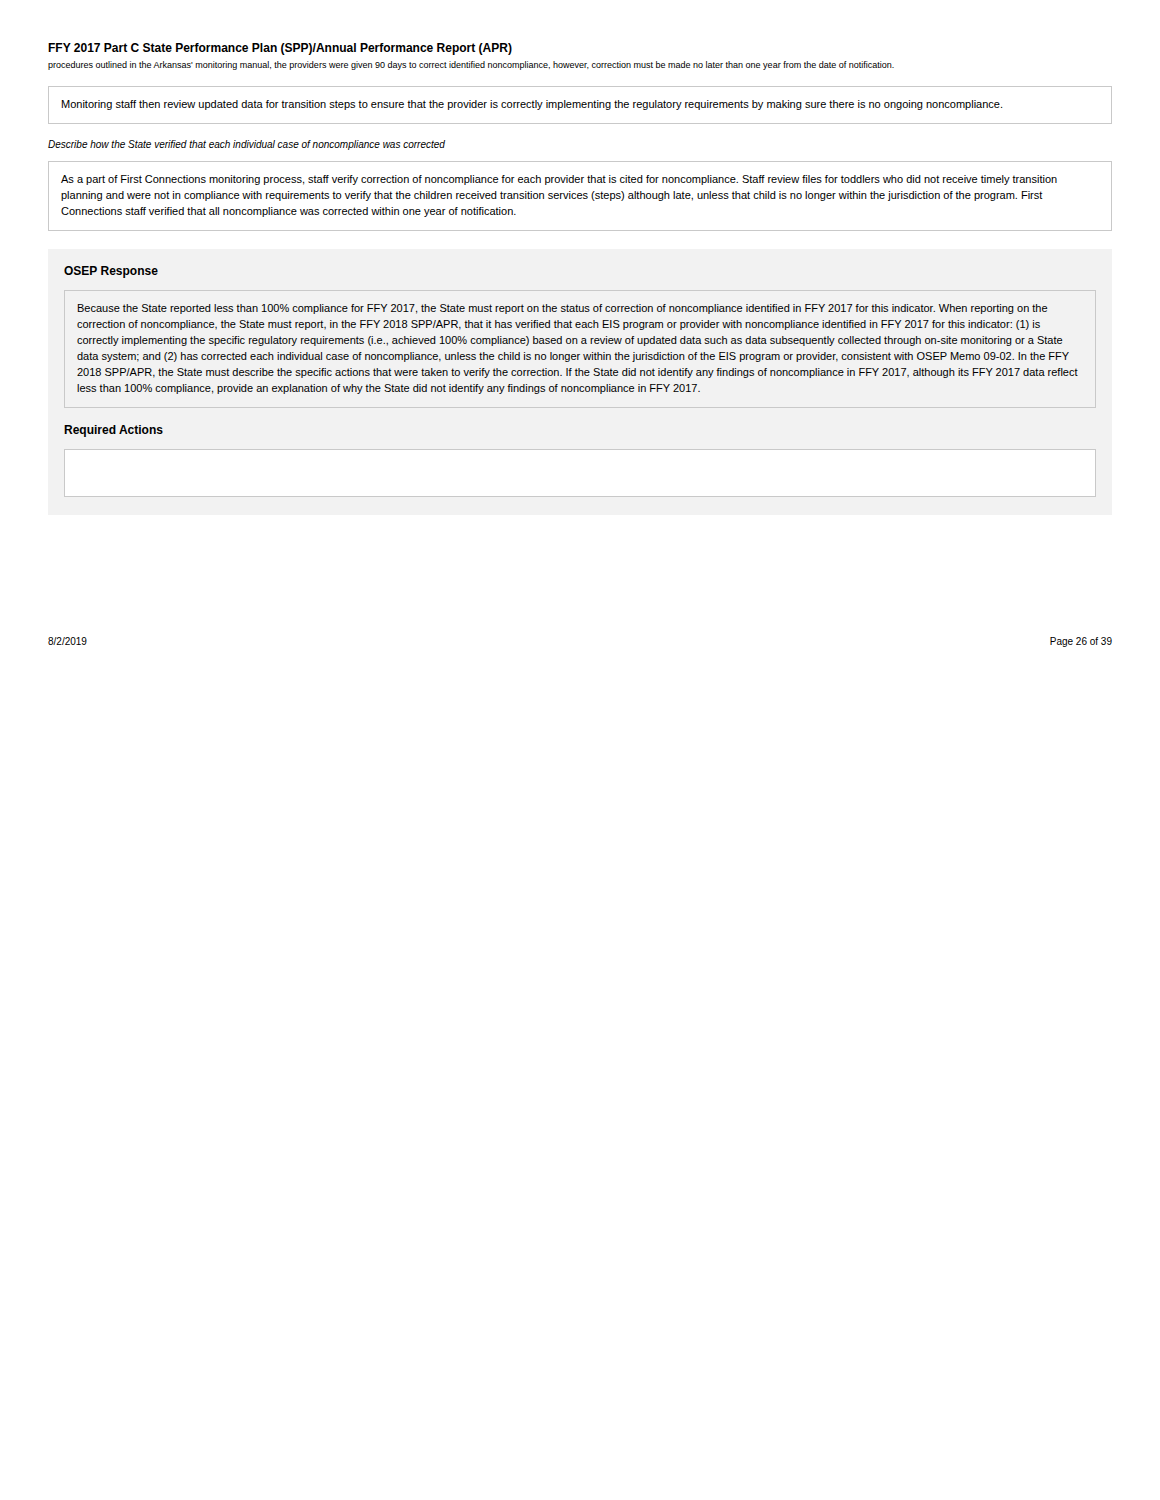FFY 2017 Part C State Performance Plan (SPP)/Annual Performance Report (APR)
procedures outlined in the Arkansas' monitoring manual, the providers were given 90 days to correct identified noncompliance, however, correction must be made no later than one year from the date of notification.
Monitoring staff then review updated data for transition steps to ensure that the provider is correctly implementing the regulatory requirements by making sure there is no ongoing noncompliance.
Describe how the State verified that each individual case of noncompliance was corrected
As a part of First Connections monitoring process, staff verify correction of noncompliance for each provider that is cited for noncompliance. Staff review files for toddlers who did not receive timely transition planning and were not in compliance with requirements to verify that the children received transition services (steps) although late, unless that child is no longer within the jurisdiction of the program. First Connections staff verified that all noncompliance was corrected within one year of notification.
OSEP Response
Because the State reported less than 100% compliance for FFY 2017, the State must report on the status of correction of noncompliance identified in FFY 2017 for this indicator. When reporting on the correction of noncompliance, the State must report, in the FFY 2018 SPP/APR, that it has verified that each EIS program or provider with noncompliance identified in FFY 2017 for this indicator: (1) is correctly implementing the specific regulatory requirements (i.e., achieved 100% compliance) based on a review of updated data such as data subsequently collected through on-site monitoring or a State data system; and (2) has corrected each individual case of noncompliance, unless the child is no longer within the jurisdiction of the EIS program or provider, consistent with OSEP Memo 09-02. In the FFY 2018 SPP/APR, the State must describe the specific actions that were taken to verify the correction. If the State did not identify any findings of noncompliance in FFY 2017, although its FFY 2017 data reflect less than 100% compliance, provide an explanation of why the State did not identify any findings of noncompliance in FFY 2017.
Required Actions
8/2/2019
Page 26 of 39